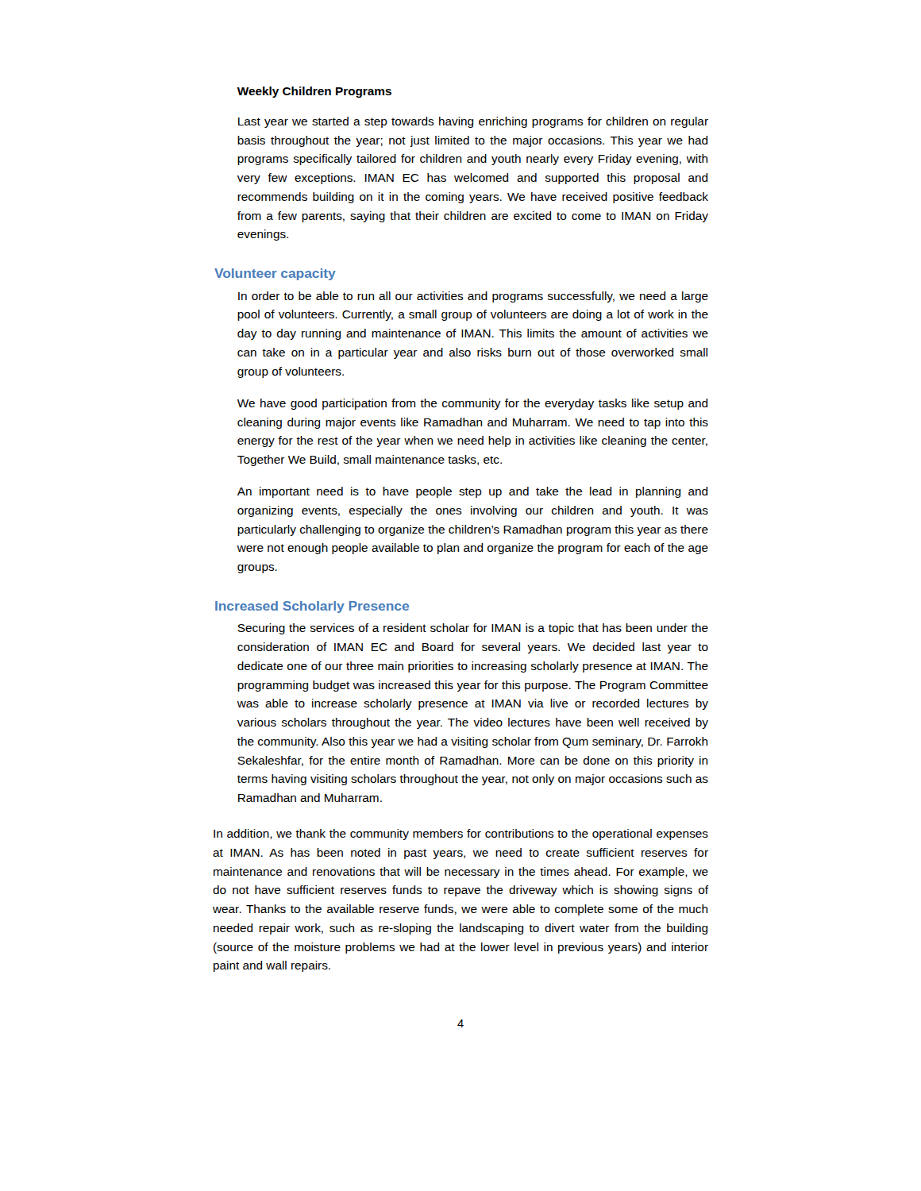Weekly Children Programs
Last year we started a step towards having enriching programs for children on regular basis throughout the year; not just limited to the major occasions. This year we had programs specifically tailored for children and youth nearly every Friday evening, with very few exceptions. IMAN EC has welcomed and supported this proposal and recommends building on it in the coming years. We have received positive feedback from a few parents, saying that their children are excited to come to IMAN on Friday evenings.
Volunteer capacity
In order to be able to run all our activities and programs successfully, we need a large pool of volunteers. Currently, a small group of volunteers are doing a lot of work in the day to day running and maintenance of IMAN. This limits the amount of activities we can take on in a particular year and also risks burn out of those overworked small group of volunteers.
We have good participation from the community for the everyday tasks like setup and cleaning during major events like Ramadhan and Muharram. We need to tap into this energy for the rest of the year when we need help in activities like cleaning the center, Together We Build, small maintenance tasks, etc.
An important need is to have people step up and take the lead in planning and organizing events, especially the ones involving our children and youth. It was particularly challenging to organize the children’s Ramadhan program this year as there were not enough people available to plan and organize the program for each of the age groups.
Increased Scholarly Presence
Securing the services of a resident scholar for IMAN is a topic that has been under the consideration of IMAN EC and Board for several years. We decided last year to dedicate one of our three main priorities to increasing scholarly presence at IMAN. The programming budget was increased this year for this purpose. The Program Committee was able to increase scholarly presence at IMAN via live or recorded lectures by various scholars throughout the year. The video lectures have been well received by the community. Also this year we had a visiting scholar from Qum seminary, Dr. Farrokh Sekaleshfar, for the entire month of Ramadhan. More can be done on this priority in terms having visiting scholars throughout the year, not only on major occasions such as Ramadhan and Muharram.
In addition, we thank the community members for contributions to the operational expenses at IMAN. As has been noted in past years, we need to create sufficient reserves for maintenance and renovations that will be necessary in the times ahead. For example, we do not have sufficient reserves funds to repave the driveway which is showing signs of wear. Thanks to the available reserve funds, we were able to complete some of the much needed repair work, such as re-sloping the landscaping to divert water from the building (source of the moisture problems we had at the lower level in previous years) and interior paint and wall repairs.
4